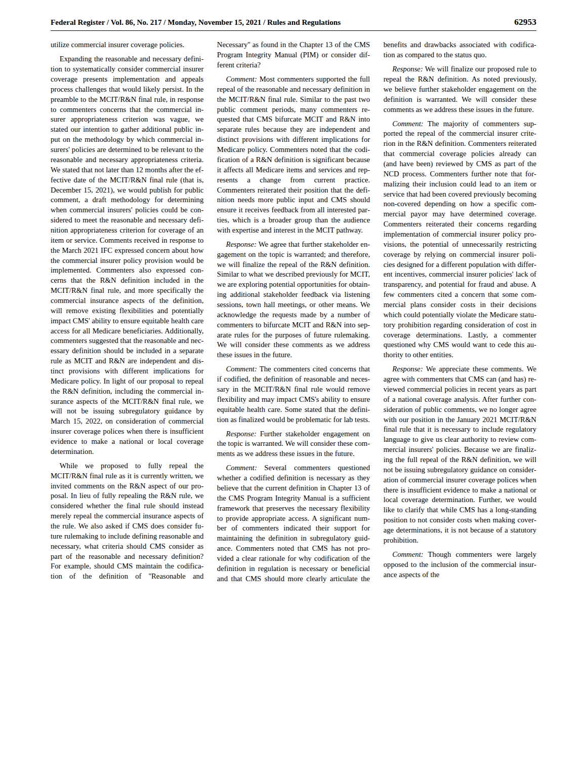Federal Register / Vol. 86, No. 217 / Monday, November 15, 2021 / Rules and Regulations 62953
utilize commercial insurer coverage policies.
Expanding the reasonable and necessary definition to systematically consider commercial insurer coverage presents implementation and appeals process challenges that would likely persist. In the preamble to the MCIT/R&N final rule, in response to commenters concerns that the commercial insurer appropriateness criterion was vague, we stated our intention to gather additional public input on the methodology by which commercial insurers' policies are determined to be relevant to the reasonable and necessary appropriateness criteria. We stated that not later than 12 months after the effective date of the MCIT/R&N final rule (that is, December 15, 2021), we would publish for public comment, a draft methodology for determining when commercial insurers' policies could be considered to meet the reasonable and necessary definition appropriateness criterion for coverage of an item or service. Comments received in response to the March 2021 IFC expressed concern about how the commercial insurer policy provision would be implemented. Commenters also expressed concerns that the R&N definition included in the MCIT/R&N final rule, and more specifically the commercial insurance aspects of the definition, will remove existing flexibilities and potentially impact CMS' ability to ensure equitable health care access for all Medicare beneficiaries. Additionally, commenters suggested that the reasonable and necessary definition should be included in a separate rule as MCIT and R&N are independent and distinct provisions with different implications for Medicare policy. In light of our proposal to repeal the R&N definition, including the commercial insurance aspects of the MCIT/R&N final rule, we will not be issuing subregulatory guidance by March 15, 2022, on consideration of commercial insurer coverage polices when there is insufficient evidence to make a national or local coverage determination.
While we proposed to fully repeal the MCIT/R&N final rule as it is currently written, we invited comments on the R&N aspect of our proposal. In lieu of fully repealing the R&N rule, we considered whether the final rule should instead merely repeal the commercial insurance aspects of the rule. We also asked if CMS does consider future rulemaking to include defining reasonable and necessary, what criteria should CMS consider as part of the reasonable and necessary definition? For example, should CMS maintain the codification of the definition of ''Reasonable and Necessary'' as found in the Chapter 13 of the CMS Program Integrity Manual (PIM) or consider different criteria?
Comment: Most commenters supported the full repeal of the reasonable and necessary definition in the MCIT/R&N final rule. Similar to the past two public comment periods, many commenters requested that CMS bifurcate MCIT and R&N into separate rules because they are independent and distinct provisions with different implications for Medicare policy. Commenters noted that the codification of a R&N definition is significant because it affects all Medicare items and services and represents a change from current practice. Commenters reiterated their position that the definition needs more public input and CMS should ensure it receives feedback from all interested parties, which is a broader group than the audience with expertise and interest in the MCIT pathway.
Response: We agree that further stakeholder engagement on the topic is warranted; and therefore, we will finalize the repeal of the R&N definition. Similar to what we described previously for MCIT, we are exploring potential opportunities for obtaining additional stakeholder feedback via listening sessions, town hall meetings, or other means. We acknowledge the requests made by a number of commenters to bifurcate MCIT and R&N into separate rules for the purposes of future rulemaking. We will consider these comments as we address these issues in the future.
Comment: The commenters cited concerns that if codified, the definition of reasonable and necessary in the MCIT/R&N final rule would remove flexibility and may impact CMS's ability to ensure equitable health care. Some stated that the definition as finalized would be problematic for lab tests.
Response: Further stakeholder engagement on the topic is warranted. We will consider these comments as we address these issues in the future.
Comment: Several commenters questioned whether a codified definition is necessary as they believe that the current definition in Chapter 13 of the CMS Program Integrity Manual is a sufficient framework that preserves the necessary flexibility to provide appropriate access. A significant number of commenters indicated their support for maintaining the definition in subregulatory guidance. Commenters noted that CMS has not provided a clear rationale for why codification of the definition in regulation is necessary or beneficial and that CMS should more clearly articulate the benefits and drawbacks associated with codification as compared to the status quo.
Response: We will finalize our proposed rule to repeal the R&N definition. As noted previously, we believe further stakeholder engagement on the definition is warranted. We will consider these comments as we address these issues in the future.
Comment: The majority of commenters supported the repeal of the commercial insurer criterion in the R&N definition. Commenters reiterated that commercial coverage policies already can (and have been) reviewed by CMS as part of the NCD process. Commenters further note that formalizing their inclusion could lead to an item or service that had been covered previously becoming non-covered depending on how a specific commercial payor may have determined coverage. Commenters reiterated their concerns regarding implementation of commercial insurer policy provisions, the potential of unnecessarily restricting coverage by relying on commercial insurer policies designed for a different population with different incentives, commercial insurer policies' lack of transparency, and potential for fraud and abuse. A few commenters cited a concern that some commercial plans consider costs in their decisions which could potentially violate the Medicare statutory prohibition regarding consideration of cost in coverage determinations. Lastly, a commenter questioned why CMS would want to cede this authority to other entities.
Response: We appreciate these comments. We agree with commenters that CMS can (and has) reviewed commercial policies in recent years as part of a national coverage analysis. After further consideration of public comments, we no longer agree with our position in the January 2021 MCIT/R&N final rule that it is necessary to include regulatory language to give us clear authority to review commercial insurers' policies. Because we are finalizing the full repeal of the R&N definition, we will not be issuing subregulatory guidance on consideration of commercial insurer coverage polices when there is insufficient evidence to make a national or local coverage determination. Further, we would like to clarify that while CMS has a long-standing position to not consider costs when making coverage determinations, it is not because of a statutory prohibition.
Comment: Though commenters were largely opposed to the inclusion of the commercial insurance aspects of the